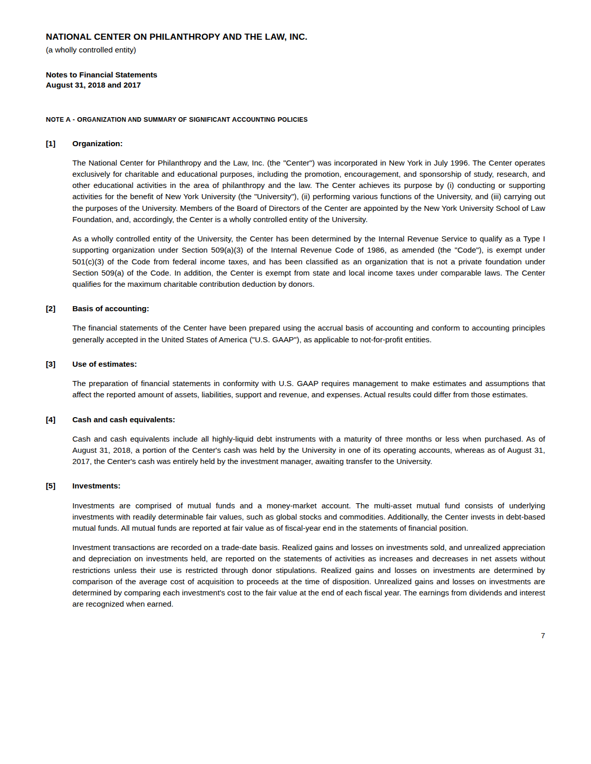NATIONAL CENTER ON PHILANTHROPY AND THE LAW, INC.
(a wholly controlled entity)
Notes to Financial Statements
August 31, 2018 and 2017
NOTE A - ORGANIZATION AND SUMMARY OF SIGNIFICANT ACCOUNTING POLICIES
[1]
Organization:
The National Center for Philanthropy and the Law, Inc. (the "Center") was incorporated in New York in July 1996. The Center operates exclusively for charitable and educational purposes, including the promotion, encouragement, and sponsorship of study, research, and other educational activities in the area of philanthropy and the law. The Center achieves its purpose by (i) conducting or supporting activities for the benefit of New York University (the "University"), (ii) performing various functions of the University, and (iii) carrying out the purposes of the University. Members of the Board of Directors of the Center are appointed by the New York University School of Law Foundation, and, accordingly, the Center is a wholly controlled entity of the University.
As a wholly controlled entity of the University, the Center has been determined by the Internal Revenue Service to qualify as a Type I supporting organization under Section 509(a)(3) of the Internal Revenue Code of 1986, as amended (the "Code"), is exempt under 501(c)(3) of the Code from federal income taxes, and has been classified as an organization that is not a private foundation under Section 509(a) of the Code. In addition, the Center is exempt from state and local income taxes under comparable laws. The Center qualifies for the maximum charitable contribution deduction by donors.
[2]
Basis of accounting:
The financial statements of the Center have been prepared using the accrual basis of accounting and conform to accounting principles generally accepted in the United States of America ("U.S. GAAP"), as applicable to not-for-profit entities.
[3]
Use of estimates:
The preparation of financial statements in conformity with U.S. GAAP requires management to make estimates and assumptions that affect the reported amount of assets, liabilities, support and revenue, and expenses. Actual results could differ from those estimates.
[4]
Cash and cash equivalents:
Cash and cash equivalents include all highly-liquid debt instruments with a maturity of three months or less when purchased. As of August 31, 2018, a portion of the Center's cash was held by the University in one of its operating accounts, whereas as of August 31, 2017, the Center's cash was entirely held by the investment manager, awaiting transfer to the University.
[5]
Investments:
Investments are comprised of mutual funds and a money-market account. The multi-asset mutual fund consists of underlying investments with readily determinable fair values, such as global stocks and commodities. Additionally, the Center invests in debt-based mutual funds. All mutual funds are reported at fair value as of fiscal-year end in the statements of financial position.
Investment transactions are recorded on a trade-date basis. Realized gains and losses on investments sold, and unrealized appreciation and depreciation on investments held, are reported on the statements of activities as increases and decreases in net assets without restrictions unless their use is restricted through donor stipulations. Realized gains and losses on investments are determined by comparison of the average cost of acquisition to proceeds at the time of disposition. Unrealized gains and losses on investments are determined by comparing each investment's cost to the fair value at the end of each fiscal year. The earnings from dividends and interest are recognized when earned.
7